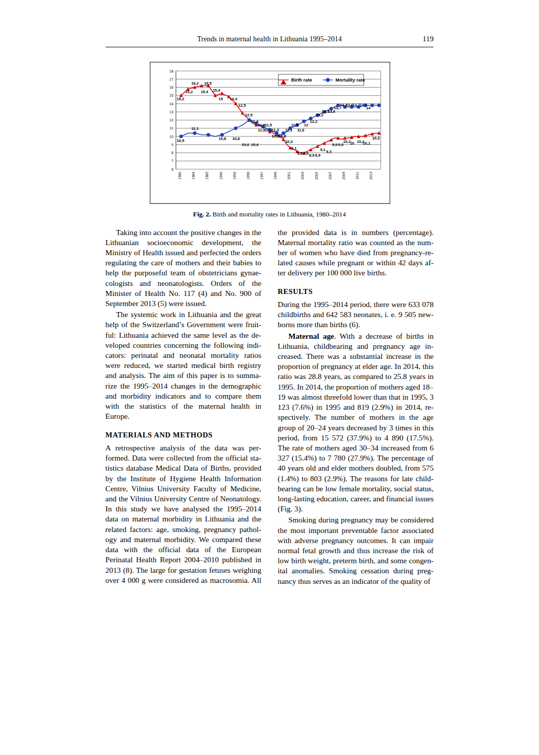Trends in maternal health in Lithuania 1995–2014 119
18 17 16 15 14 13 12 11 10 9 8 7 6 1980 1984 1985 1990 1992 1996 1997 1999 2001 2003 2005 2007 2009 2011 2013 Birth rate Mortality rate 15,2 15,2 16,2 16,5 15,4 15,4 15 14,3 12,5 12,5 11,4 11,9 11,5 11,3 10,3 10,3 9,1 8,8 8,8 8,9 8,9 9,1 9,3 9,9 9,9 10,2 10 10,2 10,1 10,3 10,5 11,1 10,8 10,8 10,6 10,4 11,5 11,3 10,3 10,3 11,1 11,9 11,6 12 12,2 13,2 13,3 13,6 13,7 14,1 13,6 13,7 13,7 14
Fig. 2. Birth and mortality rates in Lithuania, 1980–2014
Taking into account the positive changes in the Lithuanian socioeconomic development, the Ministry of Health issued and perfected the orders regulating the care of mothers and their babies to help the purposeful team of obstetricians gynaecologists and neonatologists. Orders of the Minister of Health No. 117 (4) and No. 900 of September 2013 (5) were issued.
The systemic work in Lithuania and the great help of the Switzerland’s Government were fruitful: Lithuania achieved the same level as the developed countries concerning the following indicators: perinatal and neonatal mortality ratios were reduced, we started medical birth registry and analysis. The aim of this paper is to summarize the 1995–2014 changes in the demographic and morbidity indicators and to compare them with the statistics of the maternal health in Europe.
MATERIALS AND METHODS
A retrospective analysis of the data was performed. Data were collected from the official statistics database Medical Data of Births, provided by the Institute of Hygiene Health Information Centre, Vilnius University Faculty of Medicine, and the Vilnius University Centre of Neonatology. In this study we have analysed the 1995–2014 data on maternal morbidity in Lithuania and the related factors: age, smoking, pregnancy pathology and maternal morbidity. We compared these data with the official data of the European Perinatal Health Report 2004–2010 published in 2013 (8). The large for gestation fetuses weighing over 4 000 g were considered as macrosomia. All the provided data is in numbers (percentage). Maternal mortality ratio was counted as the number of women who have died from pregnancy-related causes while pregnant or within 42 days after delivery per 100 000 live births.
RESULTS
During the 1995–2014 period, there were 633 078 childbirths and 642 583 neonates, i. e. 9 505 newborns more than births (6).
Maternal age. With a decrease of births in Lithuania, childbearing and pregnancy age increased. There was a substantial increase in the proportion of pregnancy at elder age. In 2014, this ratio was 28.8 years, as compared to 25.8 years in 1995. In 2014, the proportion of mothers aged 18–19 was almost threefold lower than that in 1995, 3 123 (7.6%) in 1995 and 819 (2.9%) in 2014, respectively. The number of mothers in the age group of 20–24 years decreased by 3 times in this period, from 15 572 (37.9%) to 4 890 (17.5%). The rate of mothers aged 30–34 increased from 6 327 (15.4%) to 7 780 (27.9%). The percentage of 40 years old and elder mothers doubled, from 575 (1.4%) to 803 (2.9%). The reasons for late childbearing can be low female mortality, social status, long-lasting education, career, and financial issues (Fig. 3).
Smoking during pregnancy may be considered the most important preventable factor associated with adverse pregnancy outcomes. It can impair normal fetal growth and thus increase the risk of low birth weight, preterm birth, and some congenital anomalies. Smoking cessation during pregnancy thus serves as an indicator of the quality of